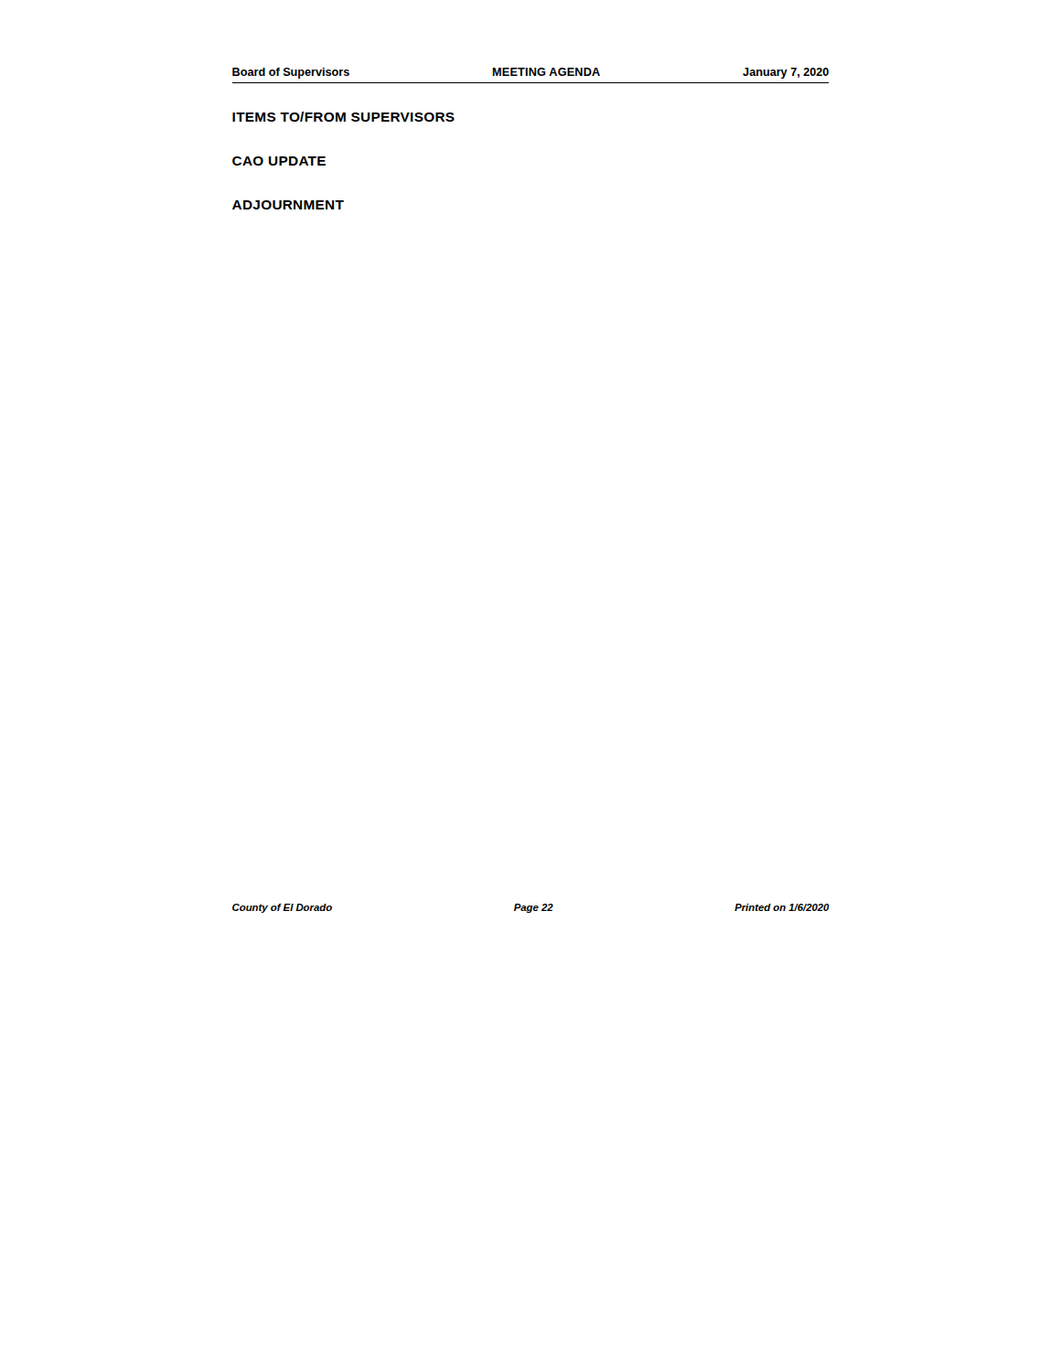Board of Supervisors
MEETING AGENDA
January 7, 2020
ITEMS TO/FROM SUPERVISORS
CAO UPDATE
ADJOURNMENT
County of El Dorado
Page 22
Printed on 1/6/2020